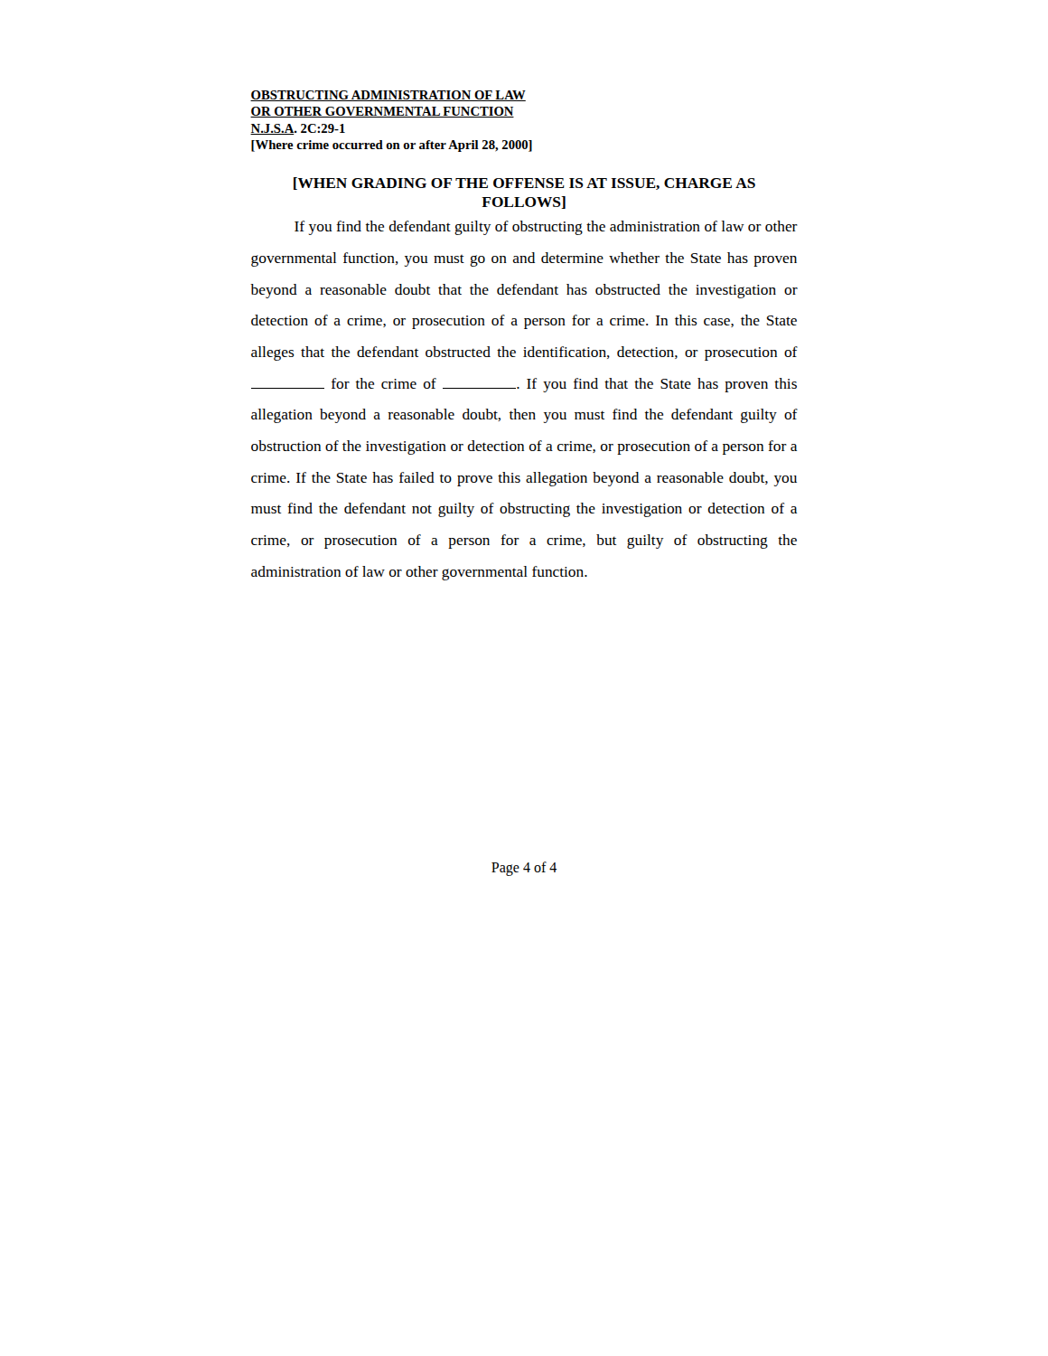OBSTRUCTING ADMINISTRATION OF LAW
OR OTHER GOVERNMENTAL FUNCTION
N.J.S.A. 2C:29-1
[Where crime occurred on or after April 28, 2000]
[WHEN GRADING OF THE OFFENSE IS AT ISSUE, CHARGE AS FOLLOWS]
If you find the defendant guilty of obstructing the administration of law or other governmental function, you must go on and determine whether the State has proven beyond a reasonable doubt that the defendant has obstructed the investigation or detection of a crime, or prosecution of a person for a crime. In this case, the State alleges that the defendant obstructed the identification, detection, or prosecution of for the crime of . If you find that the State has proven this allegation beyond a reasonable doubt, then you must find the defendant guilty of obstruction of the investigation or detection of a crime, or prosecution of a person for a crime. If the State has failed to prove this allegation beyond a reasonable doubt, you must find the defendant not guilty of obstructing the investigation or detection of a crime, or prosecution of a person for a crime, but guilty of obstructing the administration of law or other governmental function.
Page 4 of 4